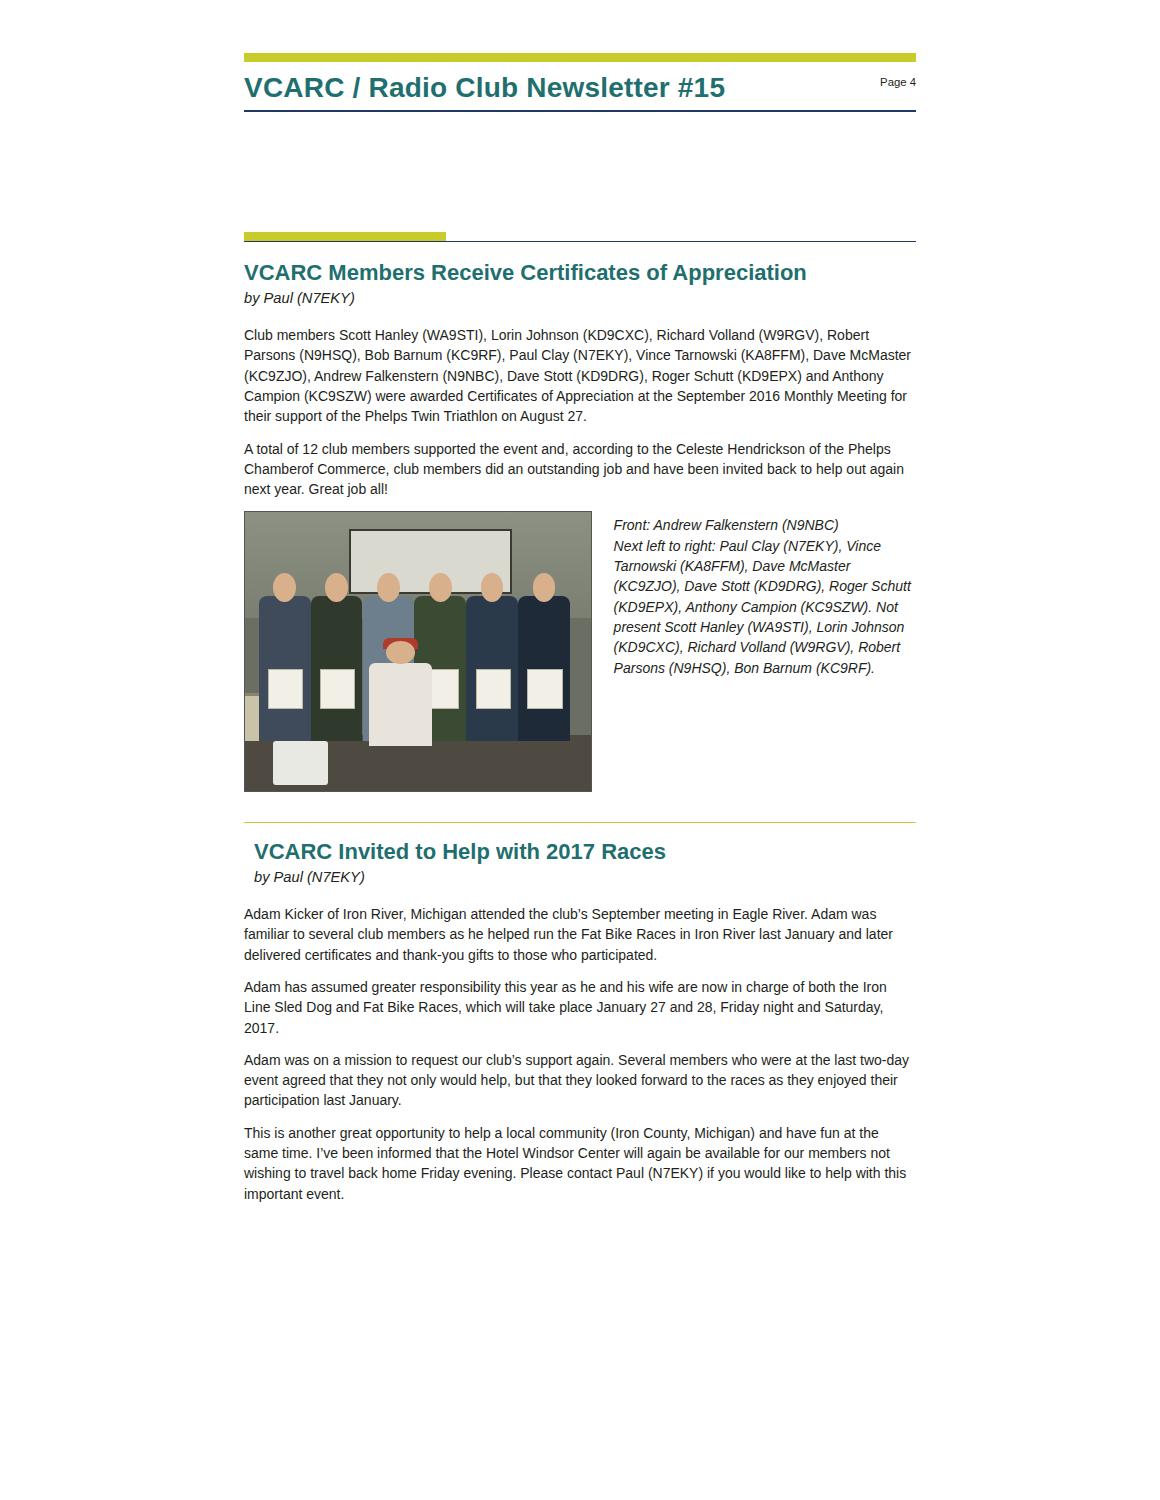VCARC / Radio Club Newsletter #15
Page 4
VCARC Members Receive Certificates of Appreciation
by Paul (N7EKY)
Club members Scott Hanley (WA9STI), Lorin Johnson (KD9CXC), Richard Volland (W9RGV), Robert Parsons (N9HSQ), Bob Barnum (KC9RF), Paul Clay (N7EKY), Vince Tarnowski (KA8FFM), Dave McMaster (KC9ZJO), Andrew Falkenstern (N9NBC), Dave Stott (KD9DRG), Roger Schutt (KD9EPX) and Anthony Campion (KC9SZW) were awarded Certificates of Appreciation at the September 2016 Monthly Meeting for their support of the Phelps Twin Triathlon on August 27.
A total of 12 club members supported the event and, according to the Celeste Hendrickson of the Phelps Chamberof Commerce, club members did an outstanding job and have been invited back to help out again next year. Great job all!
Front: Andrew Falkenstern (N9NBC)
Next left to right: Paul Clay (N7EKY), Vince Tarnowski (KA8FFM), Dave McMaster (KC9ZJO), Dave Stott (KD9DRG), Roger Schutt (KD9EPX), Anthony Campion (KC9SZW). Not present Scott Hanley (WA9STI), Lorin Johnson (KD9CXC), Richard Volland (W9RGV), Robert Parsons (N9HSQ), Bon Barnum (KC9RF).
VCARC Invited to Help with 2017 Races
by Paul (N7EKY)
Adam Kicker of Iron River, Michigan attended the club’s September meeting in Eagle River. Adam was familiar to several club members as he helped run the Fat Bike Races in Iron River last January and later delivered certificates and thank-you gifts to those who participated.
Adam has assumed greater responsibility this year as he and his wife are now in charge of both the Iron Line Sled Dog and Fat Bike Races, which will take place January 27 and 28, Friday night and Saturday, 2017.
Adam was on a mission to request our club’s support again. Several members who were at the last two-day event agreed that they not only would help, but that they looked forward to the races as they enjoyed their participation last January.
This is another great opportunity to help a local community (Iron County, Michigan) and have fun at the same time. I’ve been informed that the Hotel Windsor Center will again be available for our members not wishing to travel back home Friday evening. Please contact Paul (N7EKY) if you would like to help with this important event.